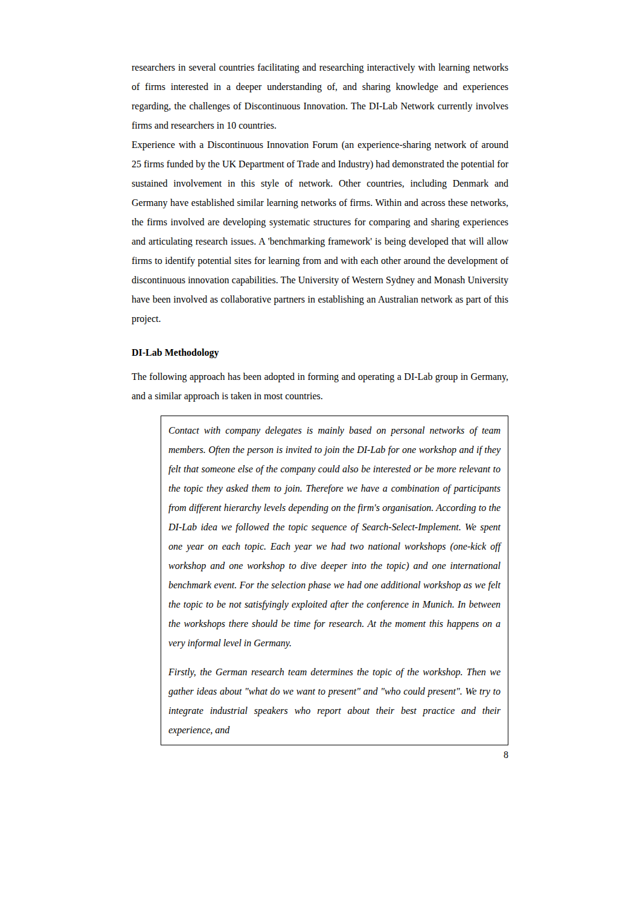researchers in several countries facilitating and researching interactively with learning networks of firms interested in a deeper understanding of, and sharing knowledge and experiences regarding, the challenges of Discontinuous Innovation. The DI-Lab Network currently involves firms and researchers in 10 countries.
Experience with a Discontinuous Innovation Forum (an experience-sharing network of around 25 firms funded by the UK Department of Trade and Industry) had demonstrated the potential for sustained involvement in this style of network. Other countries, including Denmark and Germany have established similar learning networks of firms. Within and across these networks, the firms involved are developing systematic structures for comparing and sharing experiences and articulating research issues. A 'benchmarking framework' is being developed that will allow firms to identify potential sites for learning from and with each other around the development of discontinuous innovation capabilities. The University of Western Sydney and Monash University have been involved as collaborative partners in establishing an Australian network as part of this project.
DI-Lab Methodology
The following approach has been adopted in forming and operating a DI-Lab group in Germany, and a similar approach is taken in most countries.
Contact with company delegates is mainly based on personal networks of team members. Often the person is invited to join the DI-Lab for one workshop and if they felt that someone else of the company could also be interested or be more relevant to the topic they asked them to join. Therefore we have a combination of participants from different hierarchy levels depending on the firm's organisation. According to the DI-Lab idea we followed the topic sequence of Search-Select-Implement. We spent one year on each topic. Each year we had two national workshops (one-kick off workshop and one workshop to dive deeper into the topic) and one international benchmark event. For the selection phase we had one additional workshop as we felt the topic to be not satisfyingly exploited after the conference in Munich. In between the workshops there should be time for research. At the moment this happens on a very informal level in Germany.
Firstly, the German research team determines the topic of the workshop. Then we gather ideas about "what do we want to present" and "who could present". We try to integrate industrial speakers who report about their best practice and their experience, and
8